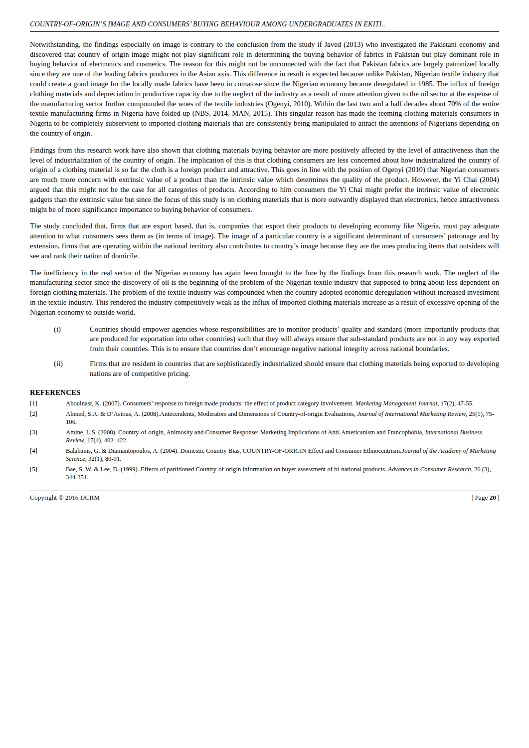COUNTRY-OF-ORIGIN’S IMAGE AND CONSUMERS’ BUYING BEHAVIOUR AMONG UNDERGRADUATES IN EKITI..
Notwithstanding, the findings especially on image is contrary to the conclusion from the study if Javed (2013) who investigated the Pakistani economy and discovered that country of origin image might not play significant role in determining the buying behavior of fabrics in Pakistan but play dominant role in buying behavior of electronics and cosmetics. The reason for this might not be unconnected with the fact that Pakistan fabrics are largely patronized locally since they are one of the leading fabrics producers in the Asian axis. This difference in result is expected because unlike Pakistan, Nigerian textile industry that could create a good image for the locally made fabrics have been in comatose since the Nigerian economy became deregulated in 1985. The influx of foreign clothing materials and depreciation in productive capacity due to the neglect of the industry as a result of more attention given to the oil sector at the expense of the manufacturing sector further compounded the woes of the textile industries (Ogenyi, 2010). Within the last two and a half decades about 70% of the entire textile manufacturing firms in Nigeria have folded up (NBS, 2014, MAN, 2015). This singular reason has made the teeming clothing materials consumers in Nigeria to be completely subservient to imported clothing materials that are consistently being manipulated to attract the attentions of Nigerians depending on the country of origin.
Findings from this research work have also shown that clothing materials buying behavior are more positively affected by the level of attractiveness than the level of industrialization of the country of origin. The implication of this is that clothing consumers are less concerned about how industrialized the country of origin of a clothing material is so far the cloth is a foreign product and attractive. This goes in line with the position of Ogenyi (2010) that Nigerian consumers are much more concern with extrinsic value of a product than the intrinsic value which determines the quality of the product. However, the Yi Chai (2004) argued that this might not be the case for all categories of products. According to him consumers the Yi Chai might prefer the intrinsic value of electronic gadgets than the extrinsic value but since the focus of this study is on clothing materials that is more outwardly displayed than electronics, hence attractiveness might be of more significance importance to buying behavior of consumers.
The study concluded that, firms that are export based, that is, companies that export their products to developing economy like Nigeria, must pay adequate attention to what consumers sees them as (in terms of image). The image of a particular country is a significant determinant of consumers’ patronage and by extension, firms that are operating within the national territory also contributes to country’s image because they are the ones producing items that outsiders will see and rank their nation of domicile.
The inefficiency in the real sector of the Nigerian economy has again been brought to the fore by the findings from this research work. The neglect of the manufacturing sector since the discovery of oil is the beginning of the problem of the Nigerian textile industry that supposed to bring about less dependent on foreign clothing materials. The problem of the textile industry was compounded when the country adopted economic deregulation without increased investment in the textile industry. This rendered the industry competitively weak as the influx of imported clothing materials increase as a result of excessive opening of the Nigerian economy to outside world.
(i) Countries should empower agencies whose responsibilities are to monitor products’ quality and standard (more importantly products that are produced for exportation into other countries) such that they will always ensure that sub-standard products are not in any way exported from their countries. This is to ensure that countries don’t encourage negative national integrity across national boundaries.
(ii) Firms that are resident in countries that are sophisticatedly industrialized should ensure that clothing materials being exported to developing nations are of competitive pricing.
REFERENCES
[1] Aboulnasr, K. (2007). Consumers’ response to foreign made products: the effect of product category involvement. Marketing Management Journal, 17(2), 47-55.
[2] Ahmed, S.A. & D’Astous, A. (2008).Antecendents, Moderators and Dimensions of Country-of-origin Evaluations, Journal of International Marketing Review, 25(1), 75-106.
[3] Amine, L.S. (2008). Country-of-origin, Animosity and Consumer Response: Marketing Implications of Anti-Americanism and Francophobia, International Business Review, 17(4), 402–422.
[4] Balabanis, G. & Diamantopoulos, A. (2004). Domestic Country Bias, COUNTRY-OF-ORIGIN Effect and Consumer Ethnocentrism.Journal of the Academy of Marketing Science, 32(1), 80-91.
[5] Bae, S. W. & Lee, D. (1999). Effects of partitioned Country-of-origin information on buyer assessment of bi-national products. Advances in Consumer Research, 26 (3), 344-351.
Copyright © 2016 IJCRM
| Page 20 |